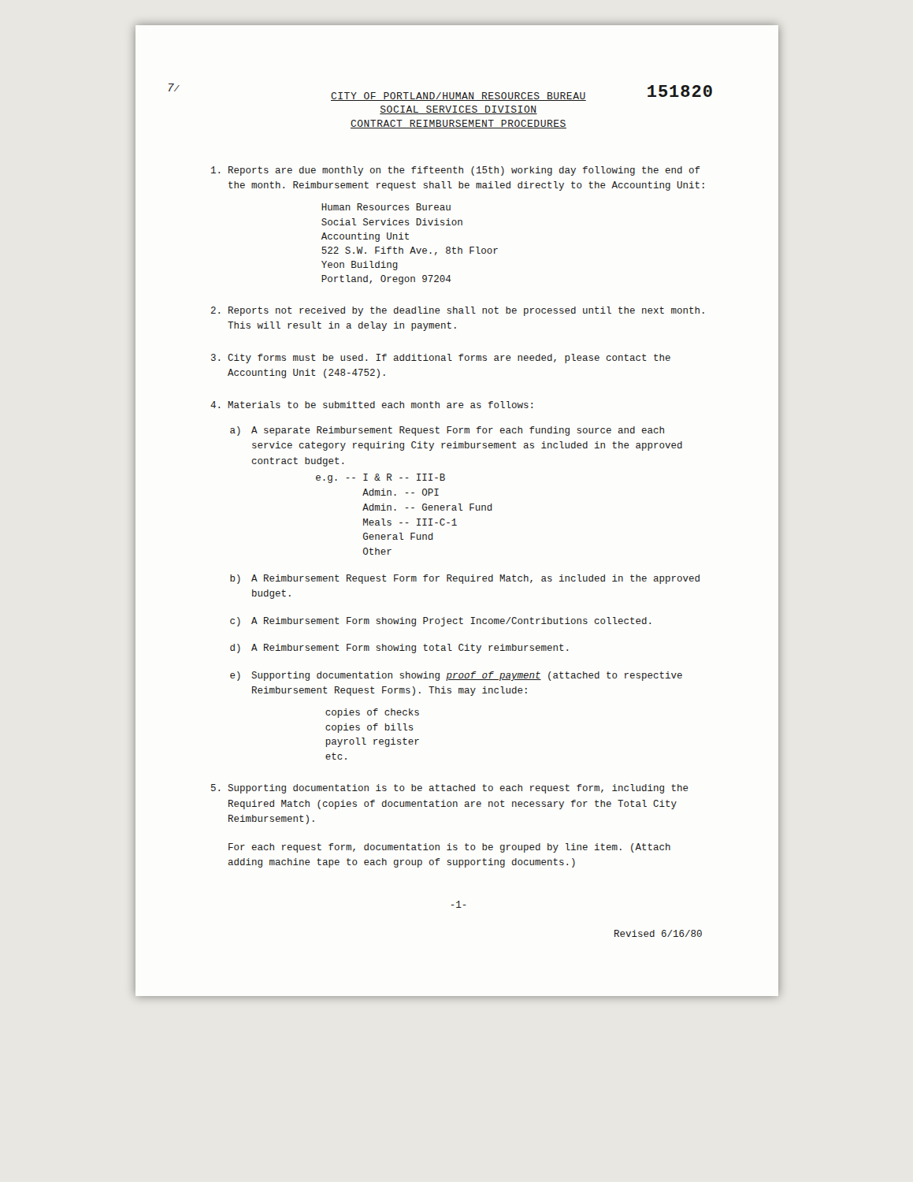7/
151820
CITY OF PORTLAND/HUMAN RESOURCES BUREAU
SOCIAL SERVICES DIVISION
CONTRACT REIMBURSEMENT PROCEDURES
Reports are due monthly on the fifteenth (15th) working day following the end of the month. Reimbursement request shall be mailed directly to the Accounting Unit:
Human Resources Bureau
Social Services Division
Accounting Unit
522 S.W. Fifth Ave., 8th Floor
Yeon Building
Portland, Oregon 97204
Reports not received by the deadline shall not be processed until the next month. This will result in a delay in payment.
City forms must be used. If additional forms are needed, please contact the Accounting Unit (248-4752).
Materials to be submitted each month are as follows:
A separate Reimbursement Request Form for each funding source and each service category requiring City reimbursement as included in the approved contract budget.
e.g. --
I & R -- III-B
Admin. -- OPI
Admin. -- General Fund
Meals -- III-C-1
General Fund
Other
A Reimbursement Request Form for Required Match, as included in the approved budget.
A Reimbursement Form showing Project Income/Contributions collected.
A Reimbursement Form showing total City reimbursement.
Supporting documentation showing proof of payment (attached to respective Reimbursement Request Forms). This may include:
copies of checks
copies of bills
payroll register
etc.
Supporting documentation is to be attached to each request form, including the Required Match (copies of documentation are not necessary for the Total City Reimbursement).
For each request form, documentation is to be grouped by line item. (Attach adding machine tape to each group of supporting documents.)
-1-
Revised 6/16/80